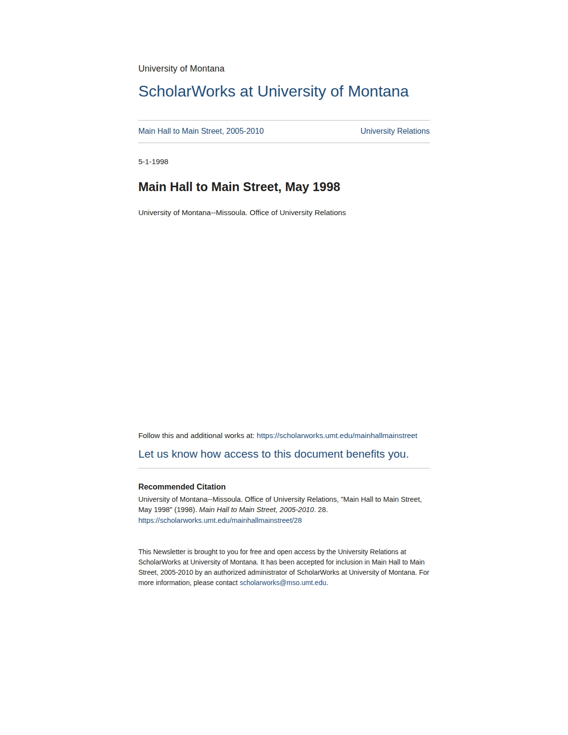University of Montana
ScholarWorks at University of Montana
Main Hall to Main Street, 2005-2010 University Relations
5-1-1998
Main Hall to Main Street, May 1998
University of Montana--Missoula. Office of University Relations
Follow this and additional works at: https://scholarworks.umt.edu/mainhallmainstreet
Let us know how access to this document benefits you.
Recommended Citation
University of Montana--Missoula. Office of University Relations, "Main Hall to Main Street, May 1998" (1998). Main Hall to Main Street, 2005-2010. 28.
https://scholarworks.umt.edu/mainhallmainstreet/28
This Newsletter is brought to you for free and open access by the University Relations at ScholarWorks at University of Montana. It has been accepted for inclusion in Main Hall to Main Street, 2005-2010 by an authorized administrator of ScholarWorks at University of Montana. For more information, please contact scholarworks@mso.umt.edu.